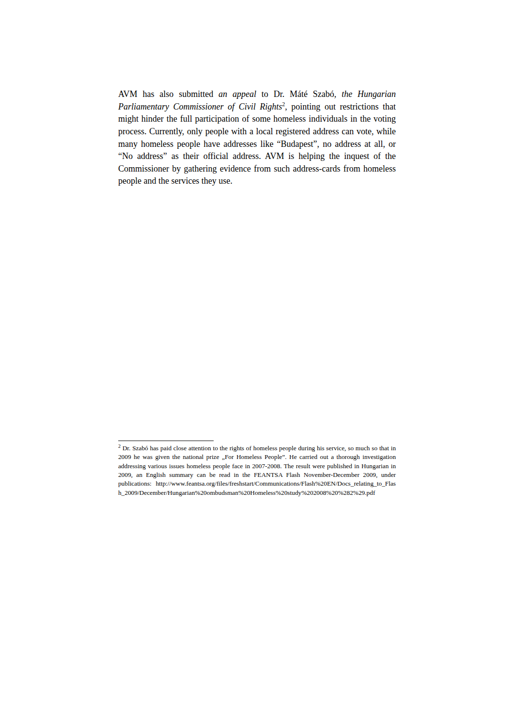AVM has also submitted an appeal to Dr. Máté Szabó, the Hungarian Parliamentary Commissioner of Civil Rights2, pointing out restrictions that might hinder the full participation of some homeless individuals in the voting process. Currently, only people with a local registered address can vote, while many homeless people have addresses like “Budapest”, no address at all, or “No address” as their official address. AVM is helping the inquest of the Commissioner by gathering evidence from such address-cards from homeless people and the services they use.
2 Dr. Szabó has paid close attention to the rights of homeless people during his service, so much so that in 2009 he was given the national prize „For Homeless People”. He carried out a thorough investigation addressing various issues homeless people face in 2007-2008. The result were published in Hungarian in 2009, an English summary can be read in the FEANTSA Flash November-December 2009, under publications: http://www.feantsa.org/files/freshstart/Communications/Flash%20EN/Docs_relating_to_Flash_2009/December/Hungarian%20ombudsman%20Homeless%20study%202008%20%282%29.pdf